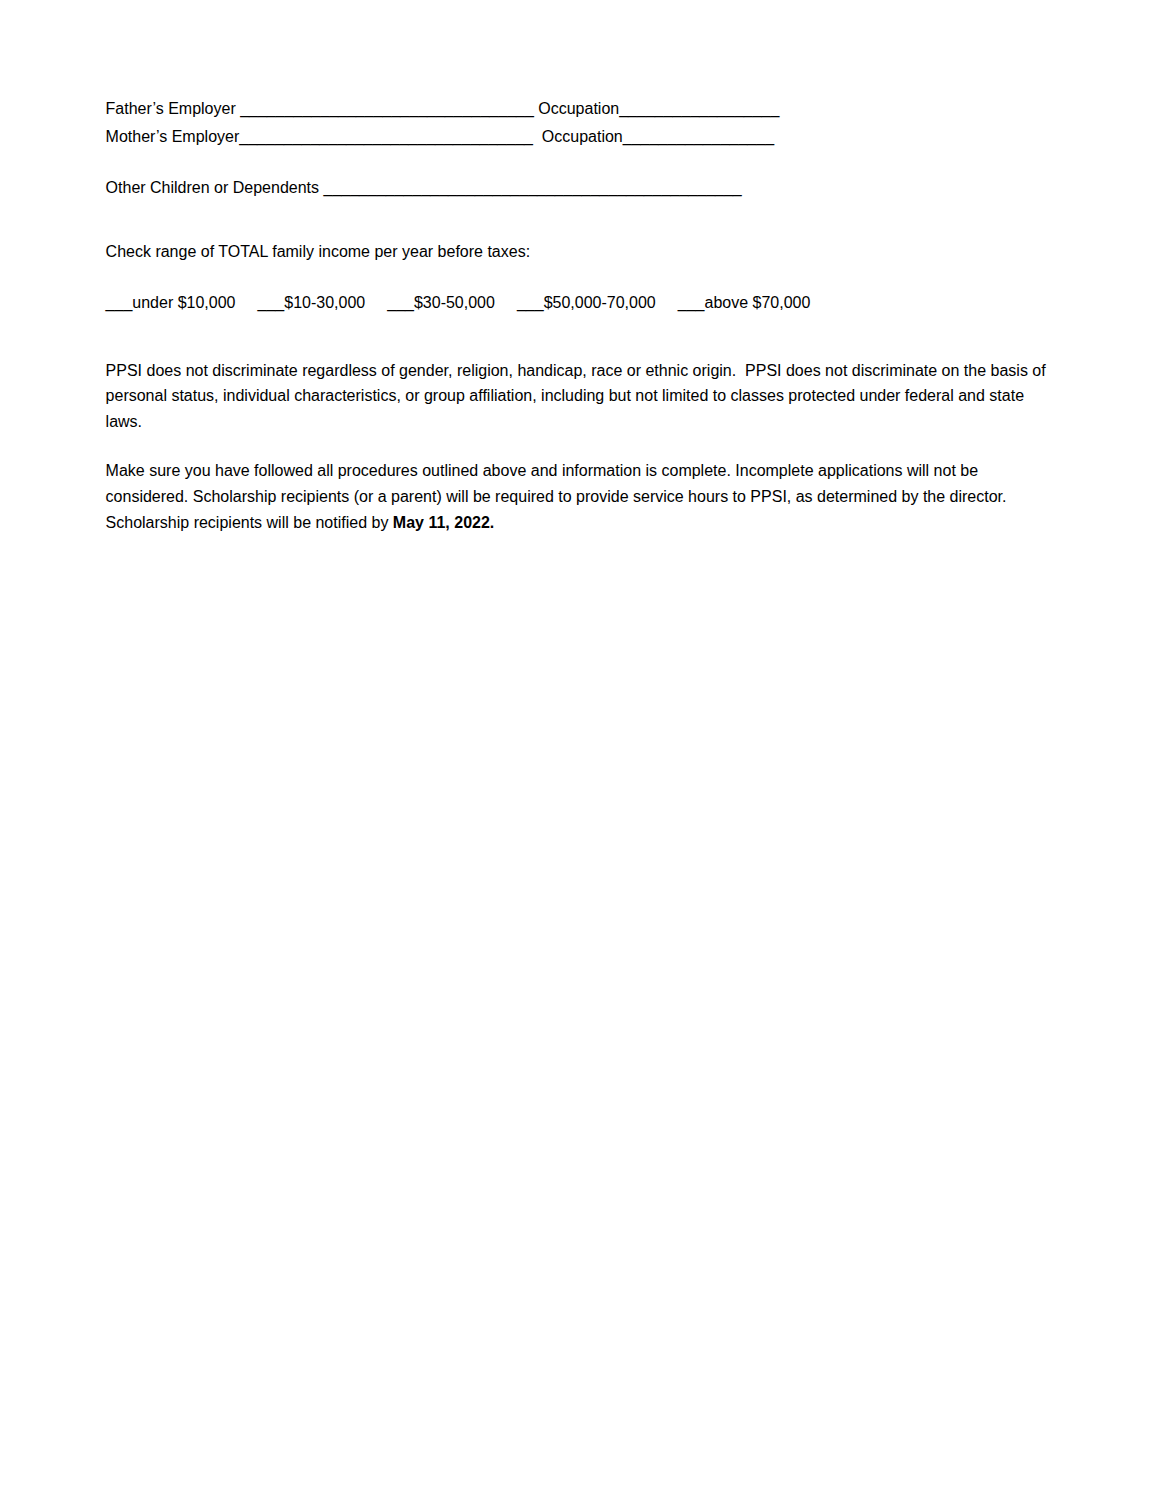Father’s Employer _________________________________ Occupation__________________
Mother’s Employer_________________________________ Occupation_________________
Other Children or Dependents _______________________________________________
Check range of TOTAL family income per year before taxes:
___under $10,000 ___$10-30,000 ___$30-50,000 ___$50,000-70,000 ___above $70,000
PPSI does not discriminate regardless of gender, religion, handicap, race or ethnic origin. PPSI does not discriminate on the basis of personal status, individual characteristics, or group affiliation, including but not limited to classes protected under federal and state laws.
Make sure you have followed all procedures outlined above and information is complete. Incomplete applications will not be considered. Scholarship recipients (or a parent) will be required to provide service hours to PPSI, as determined by the director. Scholarship recipients will be notified by May 11, 2022.